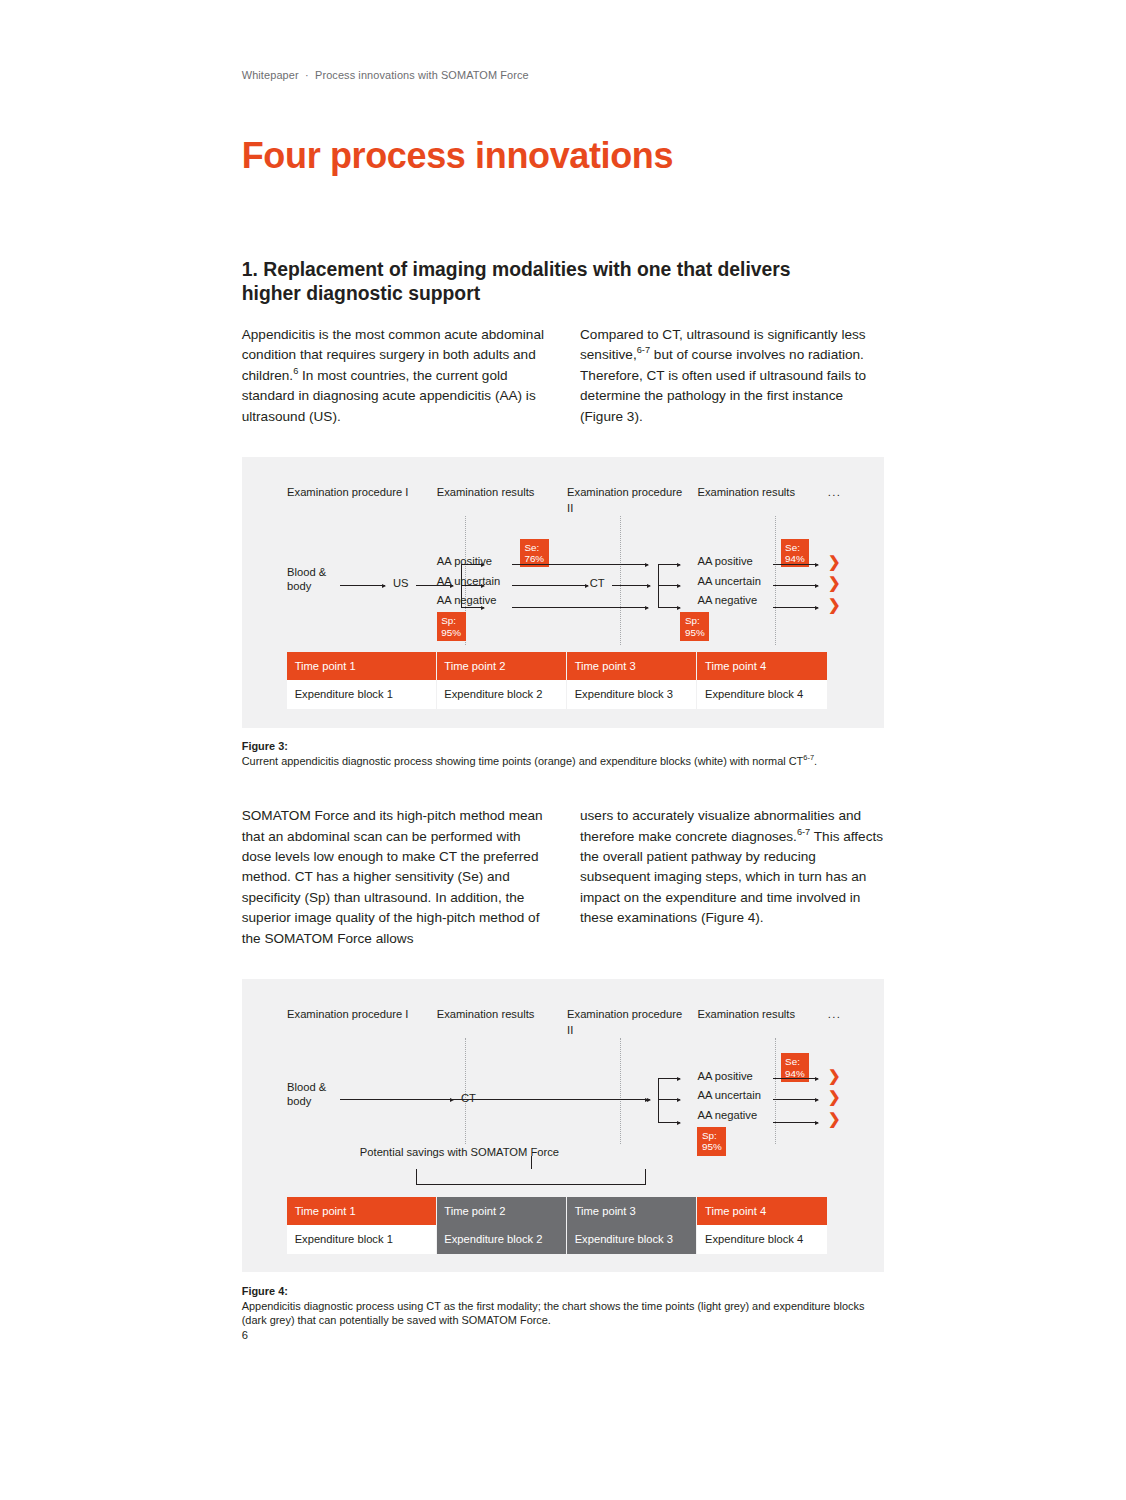Whitepaper · Process innovations with SOMATOM Force
Four process innovations
1. Replacement of imaging modalities with one that delivers
higher diagnostic support
Appendicitis is the most common acute abdominal condition that requires surgery in both adults and children.6 In most countries, the current gold standard in diagnosing acute appendicitis (AA) is ultrasound (US).
Compared to CT, ultrasound is significantly less sensitive,6-7 but of course involves no radiation. Therefore, CT is often used if ultrasound fails to determine the pathology in the first instance (Figure 3).
Examination procedure I
Examination results
Examination procedure II
Examination results
...
Blood &
body
US
AA positive
AA uncertain
AA negative
Se:
76%
Sp:
95%
CT
Sp:
95%
AA positive
AA uncertain
AA negative
Se:
94%
❯
❯
❯
Time point 1
Time point 2
Time point 3
Time point 4
Expenditure block 1
Expenditure block 2
Expenditure block 3
Expenditure block 4
Figure 3: Current appendicitis diagnostic process showing time points (orange) and expenditure blocks (white) with normal CT6-7.
SOMATOM Force and its high-pitch method mean that an abdominal scan can be performed with dose levels low enough to make CT the preferred method. CT has a higher sensitivity (Se) and specificity (Sp) than ultrasound. In addition, the superior image quality of the high-pitch method of the SOMATOM Force allows
users to accurately visualize abnormalities and therefore make concrete diagnoses.6-7 This affects the overall patient pathway by reducing subsequent imaging steps, which in turn has an impact on the expenditure and time involved in these examinations (Figure 4).
Examination procedure I
Examination results
Examination procedure II
Examination results
...
Blood &
body
CT
AA positive
AA uncertain
AA negative
Se:
94%
Sp:
95%
❯
❯
❯
Potential savings with SOMATOM Force
Time point 1
Time point 2
Time point 3
Time point 4
Expenditure block 1
Expenditure block 2
Expenditure block 3
Expenditure block 4
Figure 4: Appendicitis diagnostic process using CT as the first modality; the chart shows the time points (light grey) and expenditure blocks
(dark grey) that can potentially be saved with SOMATOM Force.
6